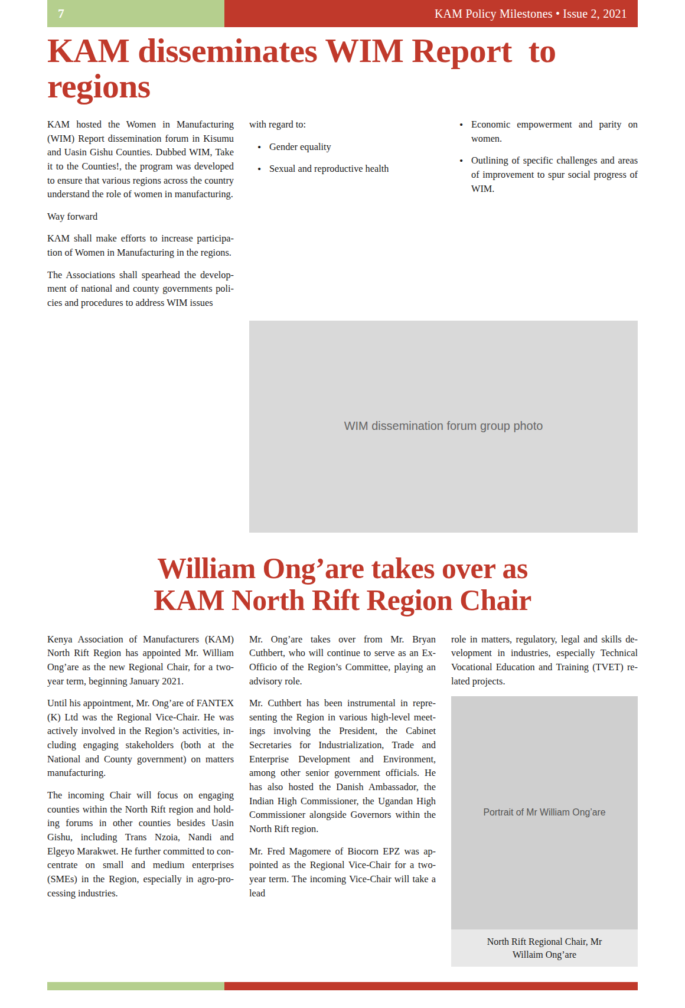7
KAM Policy Milestones • Issue 2, 2021
KAM disseminates WIM Report to regions
KAM hosted the Women in Manufacturing (WIM) Report dissemination forum in Kisumu and Uasin Gishu Counties. Dubbed WIM, Take it to the Counties!, the program was developed to ensure that various regions across the country understand the role of women in manufacturing.
Way forward
KAM shall make efforts to increase participation of Women in Manufacturing in the regions.
The Associations shall spearhead the development of national and county governments policies and procedures to address WIM issues
with regard to:
Gender equality
Sexual and reproductive health
Economic empowerment and parity on women.
Outlining of specific challenges and areas of improvement to spur social progress of WIM.
William Ong’are takes over as
KAM North Rift Region Chair
Kenya Association of Manufacturers (KAM) North Rift Region has appointed Mr. William Ong’are as the new Regional Chair, for a two-year term, beginning January 2021.
Until his appointment, Mr. Ong’are of FANTEX (K) Ltd was the Regional Vice-Chair. He was actively involved in the Region’s activities, including engaging stakeholders (both at the National and County government) on matters manufacturing.
The incoming Chair will focus on engaging counties within the North Rift region and holding forums in other counties besides Uasin Gishu, including Trans Nzoia, Nandi and Elgeyo Marakwet. He further committed to concentrate on small and medium enterprises (SMEs) in the Region, especially in agro-processing industries.
Mr. Ong’are takes over from Mr. Bryan Cuthbert, who will continue to serve as an Ex-Officio of the Region’s Committee, playing an advisory role.
Mr. Cuthbert has been instrumental in representing the Region in various high-level meetings involving the President, the Cabinet Secretaries for Industrialization, Trade and Enterprise Development and Environment, among other senior government officials. He has also hosted the Danish Ambassador, the Indian High Commissioner, the Ugandan High Commissioner alongside Governors within the North Rift region.
Mr. Fred Magomere of Biocorn EPZ was appointed as the Regional Vice-Chair for a two-year term. The incoming Vice-Chair will take a lead
role in matters, regulatory, legal and skills development in industries, especially Technical Vocational Education and Training (TVET) related projects.
North Rift Regional Chair, Mr
Willaim Ong’are